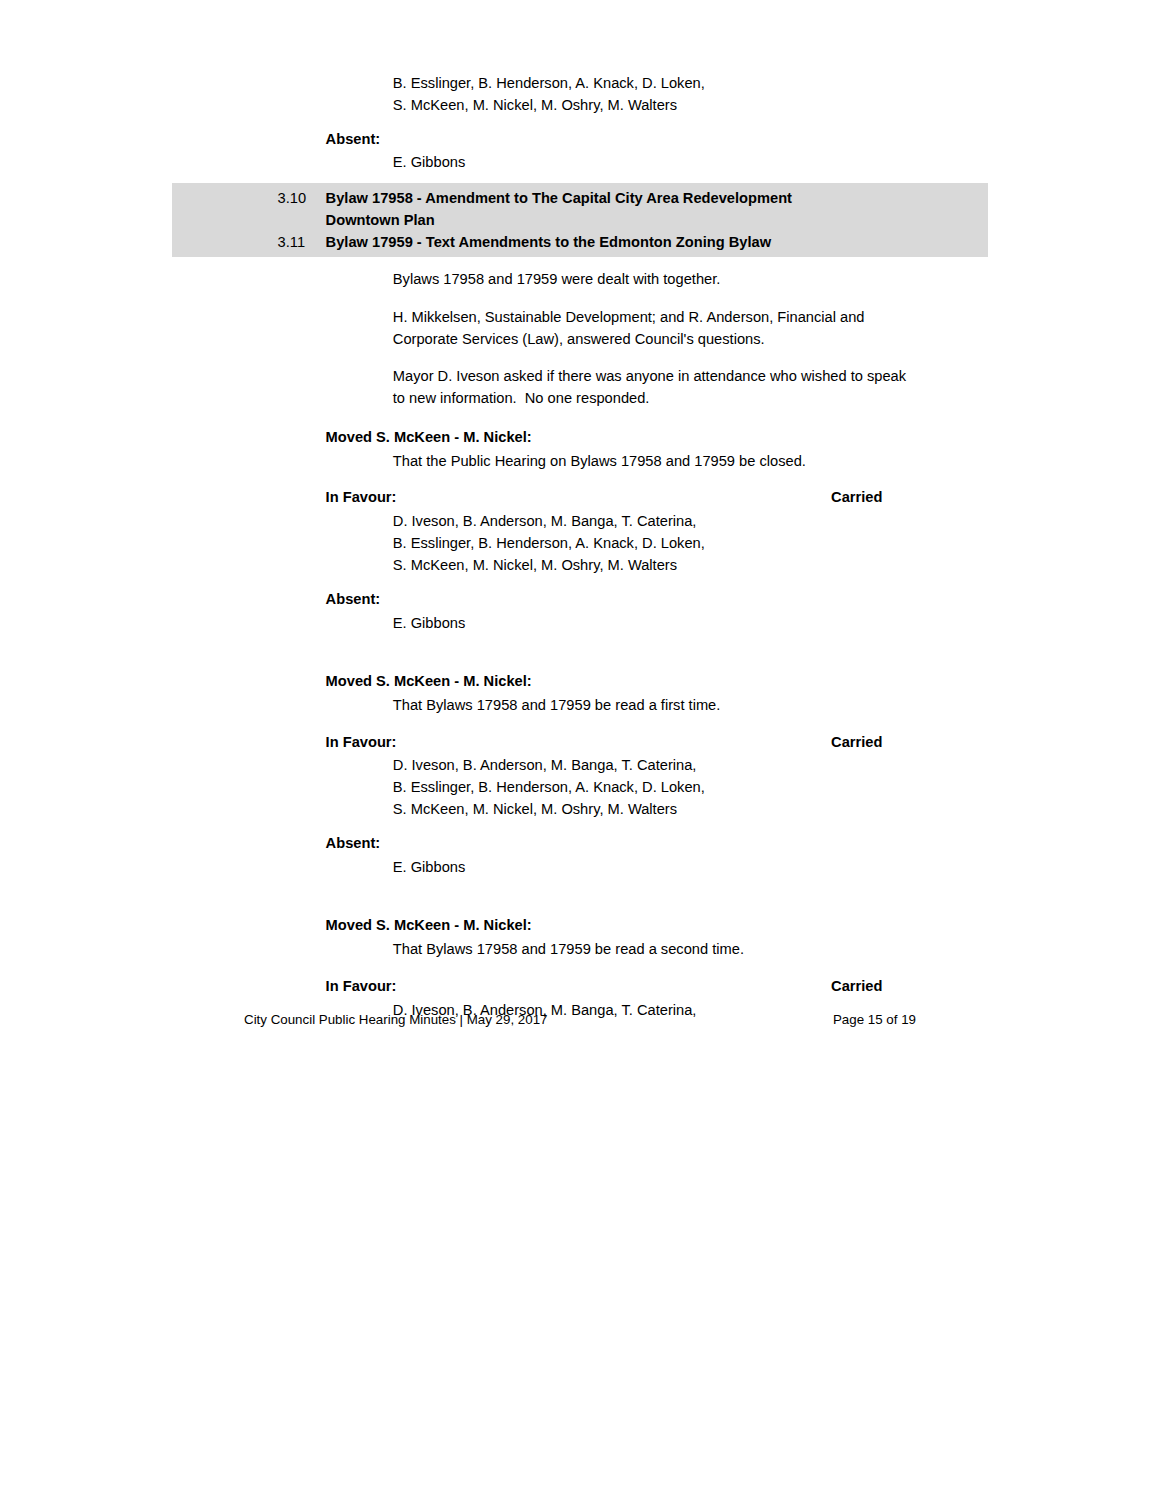B. Esslinger, B. Henderson, A. Knack, D. Loken,
S. McKeen, M. Nickel, M. Oshry, M. Walters
Absent:
E. Gibbons
3.10
Bylaw 17958 - Amendment to The Capital City Area Redevelopment Downtown Plan
3.11
Bylaw 17959 - Text Amendments to the Edmonton Zoning Bylaw
Bylaws 17958 and 17959 were dealt with together.
H. Mikkelsen, Sustainable Development; and R. Anderson, Financial and Corporate Services (Law), answered Council's questions.
Mayor D. Iveson asked if there was anyone in attendance who wished to speak to new information. No one responded.
Moved S. McKeen - M. Nickel:
That the Public Hearing on Bylaws 17958 and 17959 be closed.
In Favour:
Carried
D. Iveson, B. Anderson, M. Banga, T. Caterina,
B. Esslinger, B. Henderson, A. Knack, D. Loken,
S. McKeen, M. Nickel, M. Oshry, M. Walters
Absent:
E. Gibbons
Moved S. McKeen - M. Nickel:
That Bylaws 17958 and 17959 be read a first time.
In Favour:
Carried
D. Iveson, B. Anderson, M. Banga, T. Caterina,
B. Esslinger, B. Henderson, A. Knack, D. Loken,
S. McKeen, M. Nickel, M. Oshry, M. Walters
Absent:
E. Gibbons
Moved S. McKeen - M. Nickel:
That Bylaws 17958 and 17959 be read a second time.
In Favour:
Carried
D. Iveson, B. Anderson, M. Banga, T. Caterina,
City Council Public Hearing Minutes | May 29, 2017
Page 15 of 19